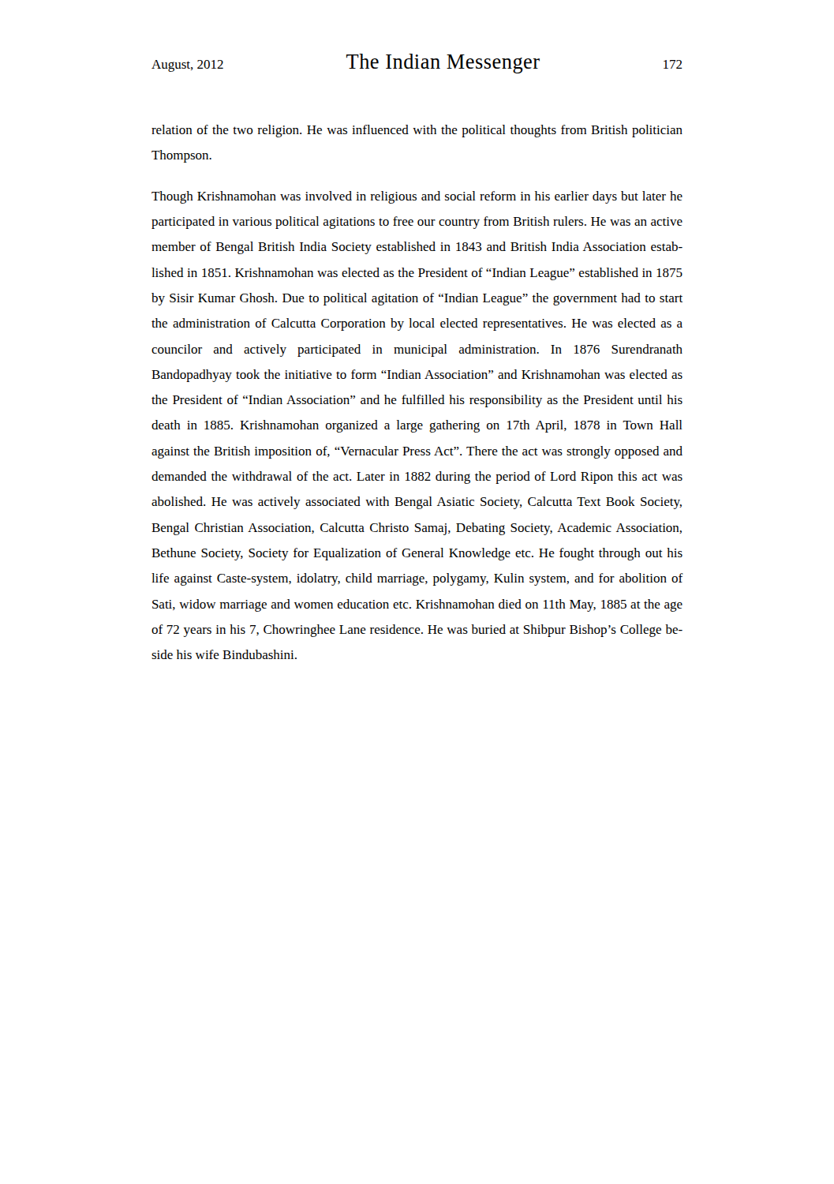August, 2012 The Indian Messenger 172
relation of the two religion. He was influenced with the political thoughts from British politician Thompson.
Though Krishnamohan was involved in religious and social reform in his earlier days but later he participated in various political agitations to free our country from British rulers. He was an active member of Bengal British India Society established in 1843 and British India Association established in 1851. Krishnamohan was elected as the President of “Indian League” established in 1875 by Sisir Kumar Ghosh. Due to political agitation of “Indian League” the government had to start the administration of Calcutta Corporation by local elected representatives. He was elected as a councilor and actively participated in municipal administration. In 1876 Surendranath Bandopadhyay took the initiative to form “Indian Association” and Krishnamohan was elected as the President of “Indian Association” and he fulfilled his responsibility as the President until his death in 1885. Krishnamohan organized a large gathering on 17th April, 1878 in Town Hall against the British imposition of, “Vernacular Press Act”. There the act was strongly opposed and demanded the withdrawal of the act. Later in 1882 during the period of Lord Ripon this act was abolished. He was actively associated with Bengal Asiatic Society, Calcutta Text Book Society, Bengal Christian Association, Calcutta Christo Samaj, Debating Society, Academic Association, Bethune Society, Society for Equalization of General Knowledge etc. He fought through out his life against Caste-system, idolatry, child marriage, polygamy, Kulin system, and for abolition of Sati, widow marriage and women education etc. Krishnamohan died on 11th May, 1885 at the age of 72 years in his 7, Chowringhee Lane residence. He was buried at Shibpur Bishop’s College beside his wife Bindubashini.